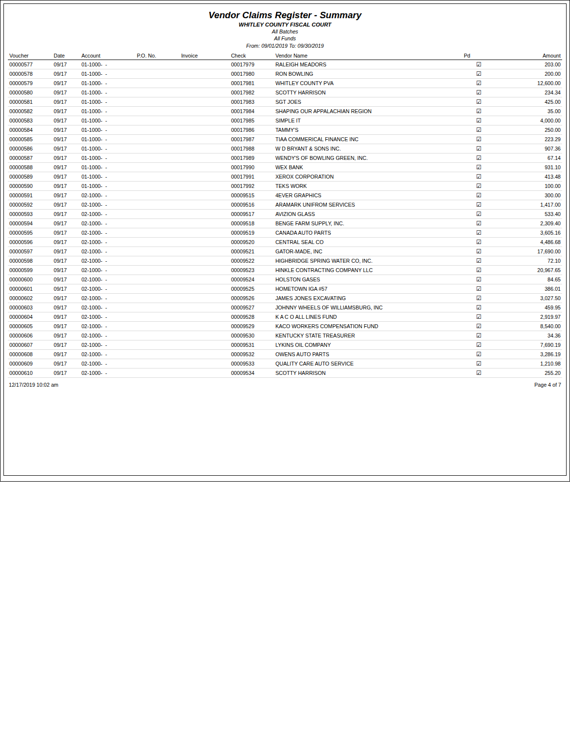Vendor Claims Register - Summary
WHITLEY COUNTY FISCAL COURT
All Batches
All Funds
From: 09/01/2019 To: 09/30/2019
| Voucher | Date | Account | P.O. No. | Invoice | Check | Vendor Name | Pd | Amount |
| --- | --- | --- | --- | --- | --- | --- | --- | --- |
| 00000577 | 09/17 | 01-1000- - | | | 00017979 | RALEIGH MEADORS | ☑ | 203.00 |
| 00000578 | 09/17 | 01-1000- - | | | 00017980 | RON BOWLING | ☑ | 200.00 |
| 00000579 | 09/17 | 01-1000- - | | | 00017981 | WHITLEY COUNTY PVA | ☑ | 12,600.00 |
| 00000580 | 09/17 | 01-1000- - | | | 00017982 | SCOTTY HARRISON | ☑ | 234.34 |
| 00000581 | 09/17 | 01-1000- - | | | 00017983 | SGT JOES | ☑ | 425.00 |
| 00000582 | 09/17 | 01-1000- - | | | 00017984 | SHAPING OUR APPALACHIAN REGION | ☑ | 35.00 |
| 00000583 | 09/17 | 01-1000- - | | | 00017985 | SIMPLE IT | ☑ | 4,000.00 |
| 00000584 | 09/17 | 01-1000- - | | | 00017986 | TAMMY'S | ☑ | 250.00 |
| 00000585 | 09/17 | 01-1000- - | | | 00017987 | TIAA COMMERICAL FINANCE INC | ☑ | 223.29 |
| 00000586 | 09/17 | 01-1000- - | | | 00017988 | W D BRYANT & SONS INC. | ☑ | 907.36 |
| 00000587 | 09/17 | 01-1000- - | | | 00017989 | WENDY'S OF BOWLING GREEN, INC. | ☑ | 67.14 |
| 00000588 | 09/17 | 01-1000- - | | | 00017990 | WEX BANK | ☑ | 931.10 |
| 00000589 | 09/17 | 01-1000- - | | | 00017991 | XEROX CORPORATION | ☑ | 413.48 |
| 00000590 | 09/17 | 01-1000- - | | | 00017992 | TEKS WORK | ☑ | 100.00 |
| 00000591 | 09/17 | 02-1000- - | | | 00009515 | 4EVER GRAPHICS | ☑ | 300.00 |
| 00000592 | 09/17 | 02-1000- - | | | 00009516 | ARAMARK UNIFROM SERVICES | ☑ | 1,417.00 |
| 00000593 | 09/17 | 02-1000- - | | | 00009517 | AVIZION GLASS | ☑ | 533.40 |
| 00000594 | 09/17 | 02-1000- - | | | 00009518 | BENGE FARM SUPPLY, INC. | ☑ | 2,309.40 |
| 00000595 | 09/17 | 02-1000- - | | | 00009519 | CANADA AUTO PARTS | ☑ | 3,605.16 |
| 00000596 | 09/17 | 02-1000- - | | | 00009520 | CENTRAL SEAL CO | ☑ | 4,486.68 |
| 00000597 | 09/17 | 02-1000- - | | | 00009521 | GATOR-MADE, INC | ☑ | 17,690.00 |
| 00000598 | 09/17 | 02-1000- - | | | 00009522 | HIGHBRIDGE SPRING WATER CO, INC. | ☑ | 72.10 |
| 00000599 | 09/17 | 02-1000- - | | | 00009523 | HINKLE CONTRACTING COMPANY LLC | ☑ | 20,967.65 |
| 00000600 | 09/17 | 02-1000- - | | | 00009524 | HOLSTON GASES | ☑ | 84.65 |
| 00000601 | 09/17 | 02-1000- - | | | 00009525 | HOMETOWN IGA #57 | ☑ | 386.01 |
| 00000602 | 09/17 | 02-1000- - | | | 00009526 | JAMES JONES EXCAVATING | ☑ | 3,027.50 |
| 00000603 | 09/17 | 02-1000- - | | | 00009527 | JOHNNY WHEELS OF WILLIAMSBURG, INC | ☑ | 459.95 |
| 00000604 | 09/17 | 02-1000- - | | | 00009528 | K A C O ALL LINES FUND | ☑ | 2,919.97 |
| 00000605 | 09/17 | 02-1000- - | | | 00009529 | KACO WORKERS COMPENSATION FUND | ☑ | 8,540.00 |
| 00000606 | 09/17 | 02-1000- - | | | 00009530 | KENTUCKY STATE TREASURER | ☑ | 34.36 |
| 00000607 | 09/17 | 02-1000- - | | | 00009531 | LYKINS OIL COMPANY | ☑ | 7,690.19 |
| 00000608 | 09/17 | 02-1000- - | | | 00009532 | OWENS AUTO PARTS | ☑ | 3,286.19 |
| 00000609 | 09/17 | 02-1000- - | | | 00009533 | QUALITY CARE AUTO SERVICE | ☑ | 1,210.98 |
| 00000610 | 09/17 | 02-1000- - | | | 00009534 | SCOTTY HARRISON | ☑ | 255.20 |
12/17/2019 10:02 am
Page 4 of 7